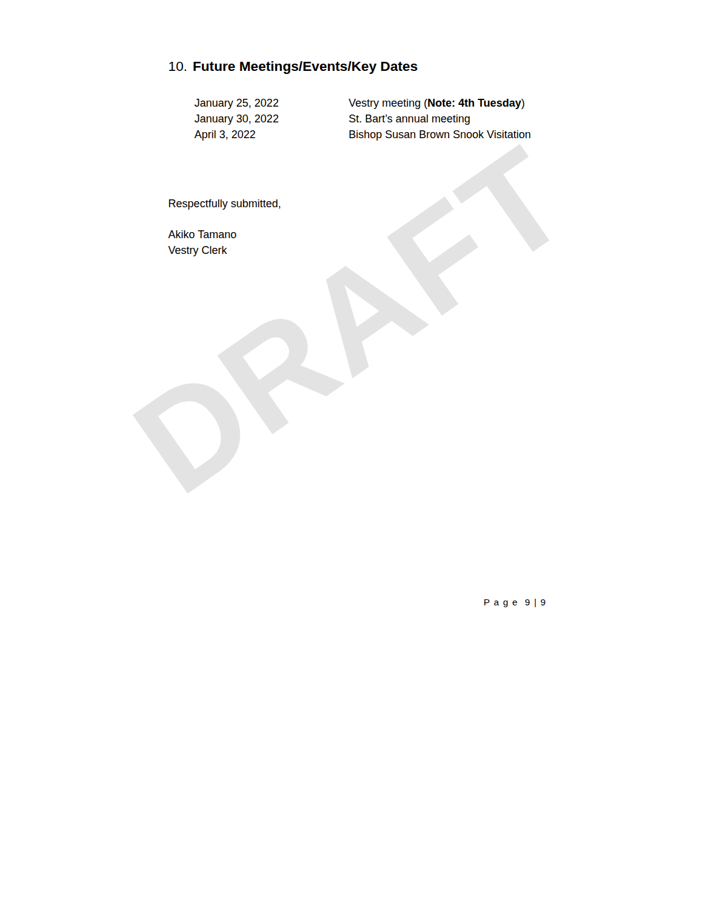DRAFT
10. Future Meetings/Events/Key Dates
| January 25, 2022 | Vestry meeting ( Note: 4th Tuesday ) |
| January 30, 2022 | St. Bart’s annual meeting |
| April 3, 2022 | Bishop Susan Brown Snook Visitation |
Respectfully submitted,
Akiko Tamano
Vestry Clerk
P a g e 9 | 9